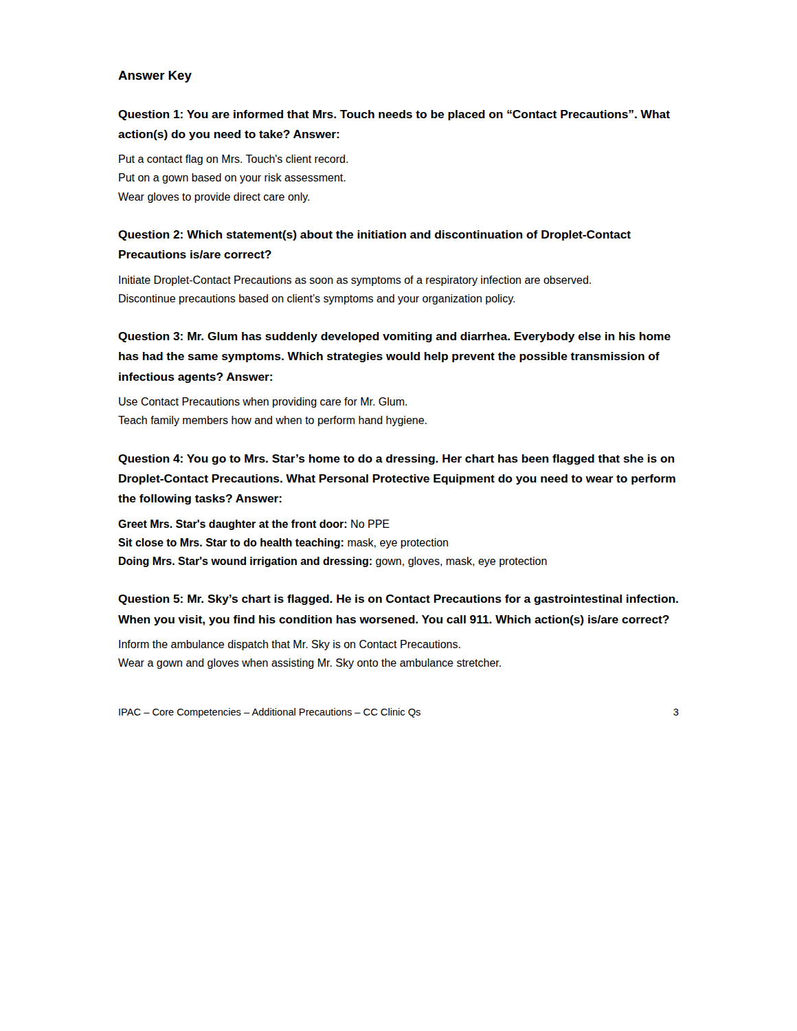Answer Key
Question 1: You are informed that Mrs. Touch needs to be placed on “Contact Precautions”. What action(s) do you need to take? Answer:
Put a contact flag on Mrs. Touch's client record.
Put on a gown based on your risk assessment.
Wear gloves to provide direct care only.
Question 2: Which statement(s) about the initiation and discontinuation of Droplet-Contact Precautions is/are correct?
Initiate Droplet-Contact Precautions as soon as symptoms of a respiratory infection are observed.
Discontinue precautions based on client’s symptoms and your organization policy.
Question 3: Mr. Glum has suddenly developed vomiting and diarrhea. Everybody else in his home has had the same symptoms. Which strategies would help prevent the possible transmission of infectious agents? Answer:
Use Contact Precautions when providing care for Mr. Glum.
Teach family members how and when to perform hand hygiene.
Question 4: You go to Mrs. Star’s home to do a dressing. Her chart has been flagged that she is on Droplet-Contact Precautions. What Personal Protective Equipment do you need to wear to perform the following tasks? Answer:
Greet Mrs. Star's daughter at the front door: No PPE
Sit close to Mrs. Star to do health teaching: mask, eye protection
Doing Mrs. Star's wound irrigation and dressing: gown, gloves, mask, eye protection
Question 5: Mr. Sky’s chart is flagged. He is on Contact Precautions for a gastrointestinal infection. When you visit, you find his condition has worsened. You call 911. Which action(s) is/are correct?
Inform the ambulance dispatch that Mr. Sky is on Contact Precautions.
Wear a gown and gloves when assisting Mr. Sky onto the ambulance stretcher.
IPAC – Core Competencies – Additional Precautions – CC Clinic Qs
3